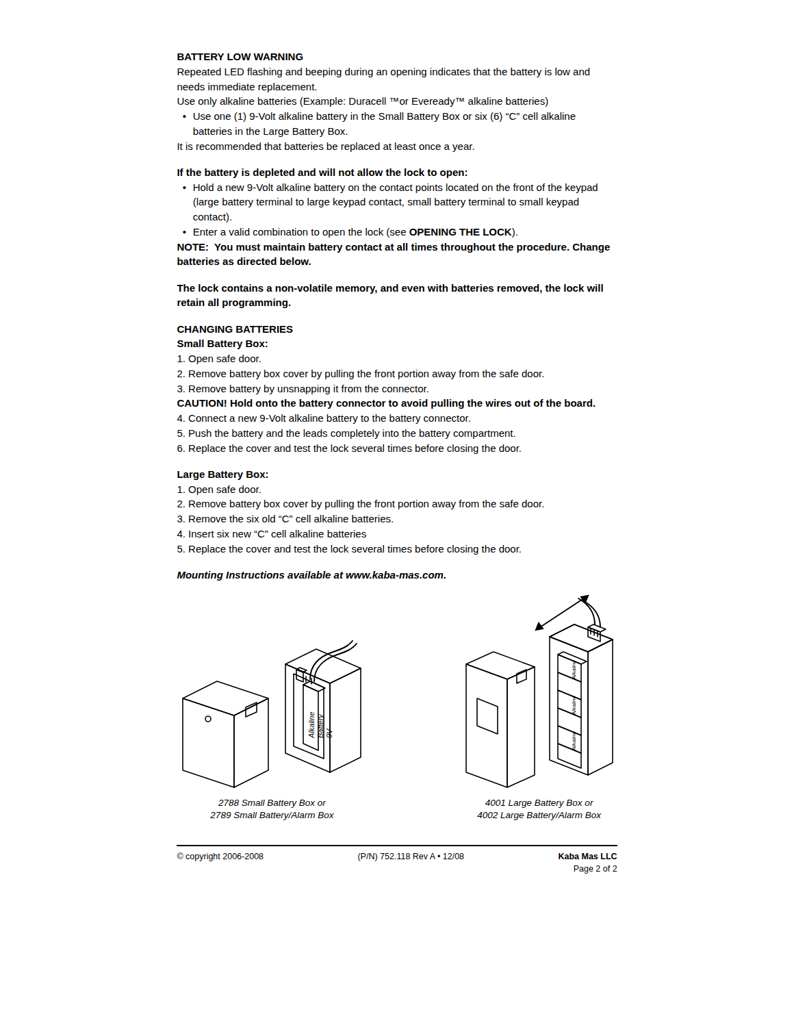BATTERY LOW WARNING
Repeated LED flashing and beeping during an opening indicates that the battery is low and needs immediate replacement.
Use only alkaline batteries (Example: Duracell ™or Eveready™ alkaline batteries)
Use one (1) 9-Volt alkaline battery in the Small Battery Box or six (6) “C” cell alkaline batteries in the Large Battery Box.
It is recommended that batteries be replaced at least once a year.
If the battery is depleted and will not allow the lock to open:
Hold a new 9-Volt alkaline battery on the contact points located on the front of the keypad (large battery terminal to large keypad contact, small battery terminal to small keypad contact).
Enter a valid combination to open the lock (see OPENING THE LOCK).
NOTE: You must maintain battery contact at all times throughout the procedure. Change batteries as directed below.
The lock contains a non-volatile memory, and even with batteries removed, the lock will retain all programming.
CHANGING BATTERIES
Small Battery Box:
1. Open safe door.
2. Remove battery box cover by pulling the front portion away from the safe door.
3. Remove battery by unsnapping it from the connector.
CAUTION! Hold onto the battery connector to avoid pulling the wires out of the board.
4. Connect a new 9-Volt alkaline battery to the battery connector.
5. Push the battery and the leads completely into the battery compartment.
6. Replace the cover and test the lock several times before closing the door.
Large Battery Box:
1. Open safe door.
2. Remove battery box cover by pulling the front portion away from the safe door.
3. Remove the six old “C” cell alkaline batteries.
4. Insert six new “C” cell alkaline batteries
5. Replace the cover and test the lock several times before closing the door.
Mounting Instructions available at www.kaba-mas.com.
Alkaline Battery 9V
2788 Small Battery Box or
2789 Small Battery/Alarm Box
Alkaline Alkaline Alkaline
4001 Large Battery Box or
4002 Large Battery/Alarm Box
© copyright 2006-2008
(P/N) 752.118 Rev A • 12/08
Kaba Mas LLC
Page 2 of 2